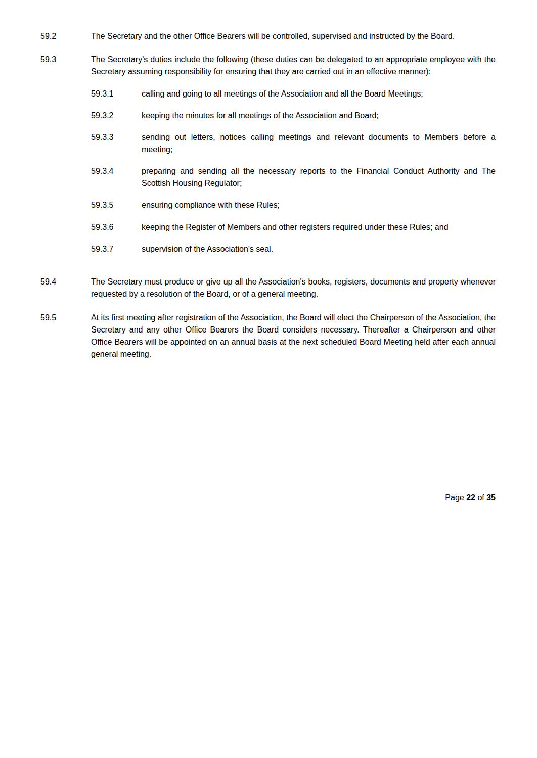59.2
The Secretary and the other Office Bearers will be controlled, supervised and instructed by the Board.
59.3
The Secretary's duties include the following (these duties can be delegated to an appropriate employee with the Secretary assuming responsibility for ensuring that they are carried out in an effective manner):
59.3.1
calling and going to all meetings of the Association and all the Board Meetings;
59.3.2
keeping the minutes for all meetings of the Association and Board;
59.3.3
sending out letters, notices calling meetings and relevant documents to Members before a meeting;
59.3.4
preparing and sending all the necessary reports to the Financial Conduct Authority and The Scottish Housing Regulator;
59.3.5
ensuring compliance with these Rules;
59.3.6
keeping the Register of Members and other registers required under these Rules; and
59.3.7
supervision of the Association's seal.
59.4
The Secretary must produce or give up all the Association's books, registers, documents and property whenever requested by a resolution of the Board, or of a general meeting.
59.5
At its first meeting after registration of the Association, the Board will elect the Chairperson of the Association, the Secretary and any other Office Bearers the Board considers necessary. Thereafter a Chairperson and other Office Bearers will be appointed on an annual basis at the next scheduled Board Meeting held after each annual general meeting.
Page 22 of 35